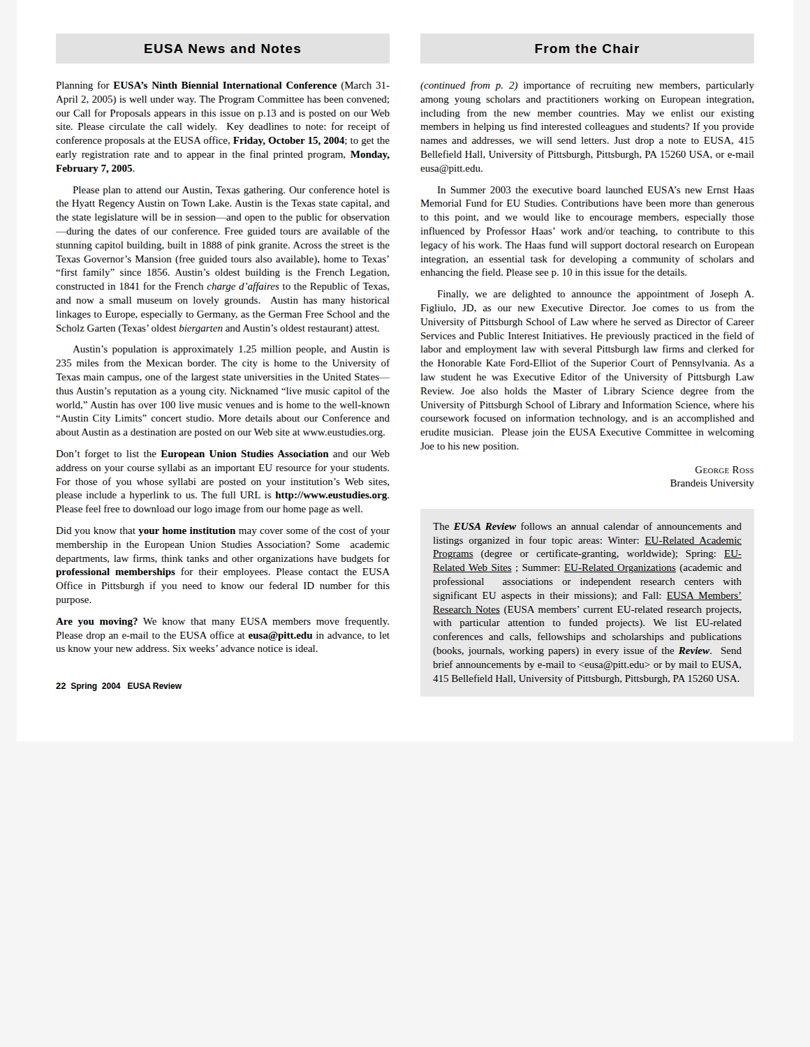EUSA News and Notes
Planning for EUSA’s Ninth Biennial International Conference (March 31-April 2, 2005) is well under way. The Program Committee has been convened; our Call for Proposals appears in this issue on p.13 and is posted on our Web site. Please circulate the call widely. Key deadlines to note: for receipt of conference proposals at the EUSA office, Friday, October 15, 2004; to get the early registration rate and to appear in the final printed program, Monday, February 7, 2005.
Please plan to attend our Austin, Texas gathering. Our conference hotel is the Hyatt Regency Austin on Town Lake. Austin is the Texas state capital, and the state legislature will be in session—and open to the public for observation—during the dates of our conference. Free guided tours are available of the stunning capitol building, built in 1888 of pink granite. Across the street is the Texas Governor’s Mansion (free guided tours also available), home to Texas’ “first family” since 1856. Austin’s oldest building is the French Legation, constructed in 1841 for the French charge d’affaires to the Republic of Texas, and now a small museum on lovely grounds. Austin has many historical linkages to Europe, especially to Germany, as the German Free School and the Scholz Garten (Texas’ oldest biergarten and Austin’s oldest restaurant) attest.
Austin’s population is approximately 1.25 million people, and Austin is 235 miles from the Mexican border. The city is home to the University of Texas main campus, one of the largest state universities in the United States—thus Austin’s reputation as a young city. Nicknamed “live music capitol of the world,” Austin has over 100 live music venues and is home to the well-known “Austin City Limits” concert studio. More details about our Conference and about Austin as a destination are posted on our Web site at www.eustudies.org.
Don’t forget to list the European Union Studies Association and our Web address on your course syllabi as an important EU resource for your students. For those of you whose syllabi are posted on your institution’s Web sites, please include a hyperlink to us. The full URL is http://www.eustudies.org. Please feel free to download our logo image from our home page as well.
Did you know that your home institution may cover some of the cost of your membership in the European Union Studies Association? Some academic departments, law firms, think tanks and other organizations have budgets for professional memberships for their employees. Please contact the EUSA Office in Pittsburgh if you need to know our federal ID number for this purpose.
Are you moving? We know that many EUSA members move frequently. Please drop an e-mail to the EUSA office at eusa@pitt.edu in advance, to let us know your new address. Six weeks’ advance notice is ideal.
22 Spring 2004 EUSA Review
From the Chair
(continued from p. 2) importance of recruiting new members, particularly among young scholars and practitioners working on European integration, including from the new member countries. May we enlist our existing members in helping us find interested colleagues and students? If you provide names and addresses, we will send letters. Just drop a note to EUSA, 415 Bellefield Hall, University of Pittsburgh, Pittsburgh, PA 15260 USA, or e-mail eusa@pitt.edu.
In Summer 2003 the executive board launched EUSA’s new Ernst Haas Memorial Fund for EU Studies. Contributions have been more than generous to this point, and we would like to encourage members, especially those influenced by Professor Haas’ work and/or teaching, to contribute to this legacy of his work. The Haas fund will support doctoral research on European integration, an essential task for developing a community of scholars and enhancing the field. Please see p. 10 in this issue for the details.
Finally, we are delighted to announce the appointment of Joseph A. Figliulo, JD, as our new Executive Director. Joe comes to us from the University of Pittsburgh School of Law where he served as Director of Career Services and Public Interest Initiatives. He previously practiced in the field of labor and employment law with several Pittsburgh law firms and clerked for the Honorable Kate Ford-Elliot of the Superior Court of Pennsylvania. As a law student he was Executive Editor of the University of Pittsburgh Law Review. Joe also holds the Master of Library Science degree from the University of Pittsburgh School of Library and Information Science, where his coursework focused on information technology, and is an accomplished and erudite musician. Please join the EUSA Executive Committee in welcoming Joe to his new position.
George Ross
Brandeis University
The EUSA Review follows an annual calendar of announcements and listings organized in four topic areas: Winter: EU-Related Academic Programs (degree or certificate-granting, worldwide); Spring: EU-Related Web Sites ; Summer: EU-Related Organizations (academic and professional associations or independent research centers with significant EU aspects in their missions); and Fall: EUSA Members’ Research Notes (EUSA members’ current EU-related research projects, with particular attention to funded projects). We list EU-related conferences and calls, fellowships and scholarships and publications (books, journals, working papers) in every issue of the Review. Send brief announcements by e-mail to <eusa@pitt.edu> or by mail to EUSA, 415 Bellefield Hall, University of Pittsburgh, Pittsburgh, PA 15260 USA.